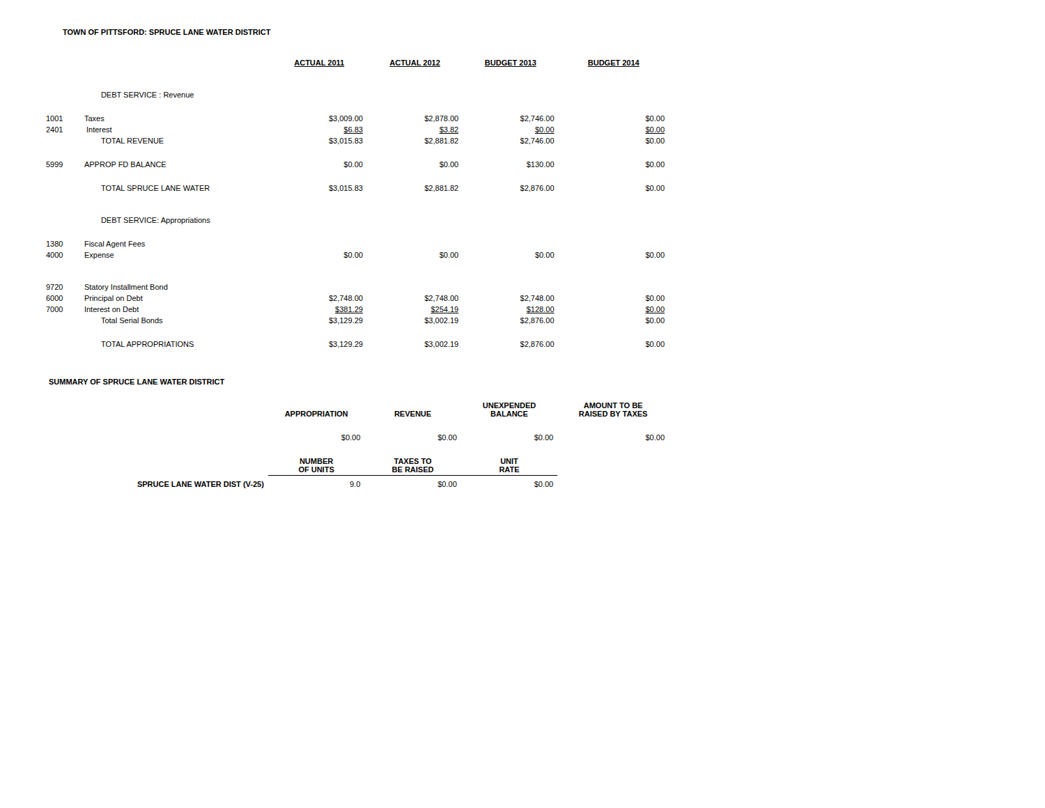TOWN OF PITTSFORD: SPRUCE LANE WATER DISTRICT
| | | ACTUAL 2011 | ACTUAL 2012 | BUDGET 2013 | BUDGET 2014 |
| | DEBT SERVICE : Revenue | | | | |
| 1001 | Taxes | $3,009.00 | $2,878.00 | $2,746.00 | $0.00 |
| 2401 | Interest | $6.83 | $3.82 | $0.00 | $0.00 |
| | TOTAL REVENUE | $3,015.83 | $2,881.82 | $2,746.00 | $0.00 |
| 5999 | APPROP FD BALANCE | $0.00 | $0.00 | $130.00 | $0.00 |
| | TOTAL SPRUCE LANE WATER | $3,015.83 | $2,881.82 | $2,876.00 | $0.00 |
| | DEBT SERVICE: Appropriations | | | | |
| 1380 | Fiscal Agent Fees | | | | |
| 4000 | Expense | $0.00 | $0.00 | $0.00 | $0.00 |
| 9720 | Statory Installment Bond | | | | |
| 6000 | Principal on Debt | $2,748.00 | $2,748.00 | $2,748.00 | $0.00 |
| 7000 | Interest on Debt | $381.29 | $254.19 | $128.00 | $0.00 |
| | Total Serial Bonds | $3,129.29 | $3,002.19 | $2,876.00 | $0.00 |
| | TOTAL APPROPRIATIONS | $3,129.29 | $3,002.19 | $2,876.00 | $0.00 |
SUMMARY OF SPRUCE LANE WATER DISTRICT
| | APPROPRIATION | REVENUE | UNEXPENDED BALANCE | AMOUNT TO BE RAISED BY TAXES |
| --- | --- | --- | --- | --- |
| | $0.00 | $0.00 | $0.00 | $0.00 |
| | NUMBER OF UNITS | TAXES TO BE RAISED | UNIT RATE | |
| SPRUCE LANE WATER DIST (V-25) | 9.0 | $0.00 | $0.00 | |